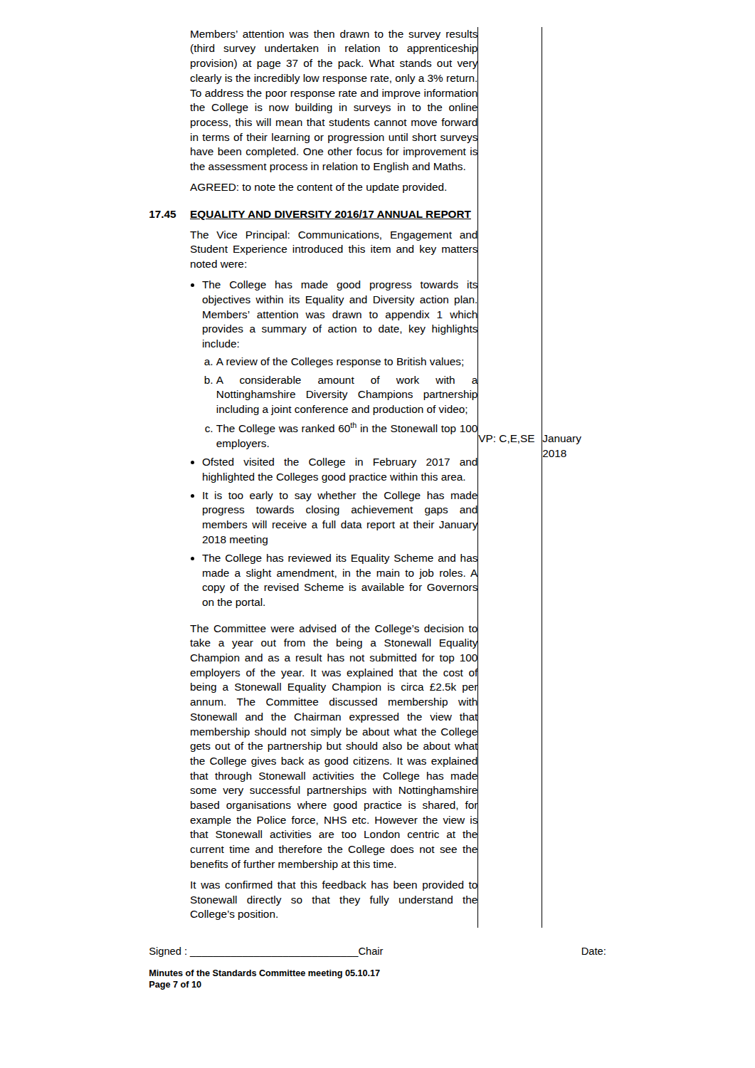| | Members’ attention was then drawn to the survey results (third survey undertaken in relation to apprenticeship provision) at page 37 of the pack. What stands out very clearly is the incredibly low response rate, only a 3% return. To address the poor response rate and improve information the College is now building in surveys in to the online process, this will mean that students cannot move forward in terms of their learning or progression until short surveys have been completed. One other focus for improvement is the assessment process in relation to English and Maths. AGREED: to note the content of the update provided. | | |
| 17.45 | EQUALITY AND DIVERSITY 2016/17 ANNUAL REPORT The Vice Principal: Communications, Engagement and Student Experience introduced this item and key matters noted were: The College has made good progress towards its objectives within its Equality and Diversity action plan. Members’ attention was drawn to appendix 1 which provides a summary of action to date, key highlights include: A review of the Colleges response to British values; A considerable amount of work with a Nottinghamshire Diversity Champions partnership including a joint conference and production of video; The College was ranked 60 th in the Stonewall top 100 employers. Ofsted visited the College in February 2017 and highlighted the Colleges good practice within this area. It is too early to say whether the College has made progress towards closing achievement gaps and members will receive a full data report at their January 2018 meeting The College has reviewed its Equality Scheme and has made a slight amendment, in the main to job roles. A copy of the revised Scheme is available for Governors on the portal. The Committee were advised of the College’s decision to take a year out from the being a Stonewall Equality Champion and as a result has not submitted for top 100 employers of the year. It was explained that the cost of being a Stonewall Equality Champion is circa £2.5k per annum. The Committee discussed membership with Stonewall and the Chairman expressed the view that membership should not simply be about what the College gets out of the partnership but should also be about what the College gives back as good citizens. It was explained that through Stonewall activities the College has made some very successful partnerships with Nottinghamshire based organisations where good practice is shared, for example the Police force, NHS etc. However the view is that Stonewall activities are too London centric at the current time and therefore the College does not see the benefits of further membership at this time. It was confirmed that this feedback has been provided to Stonewall directly so that they fully understand the College’s position. | VP: C,E,SE | January 2018 |
Signed : _____________________________Chair Date:
Minutes of the Standards Committee meeting 05.10.17
Page 7 of 10